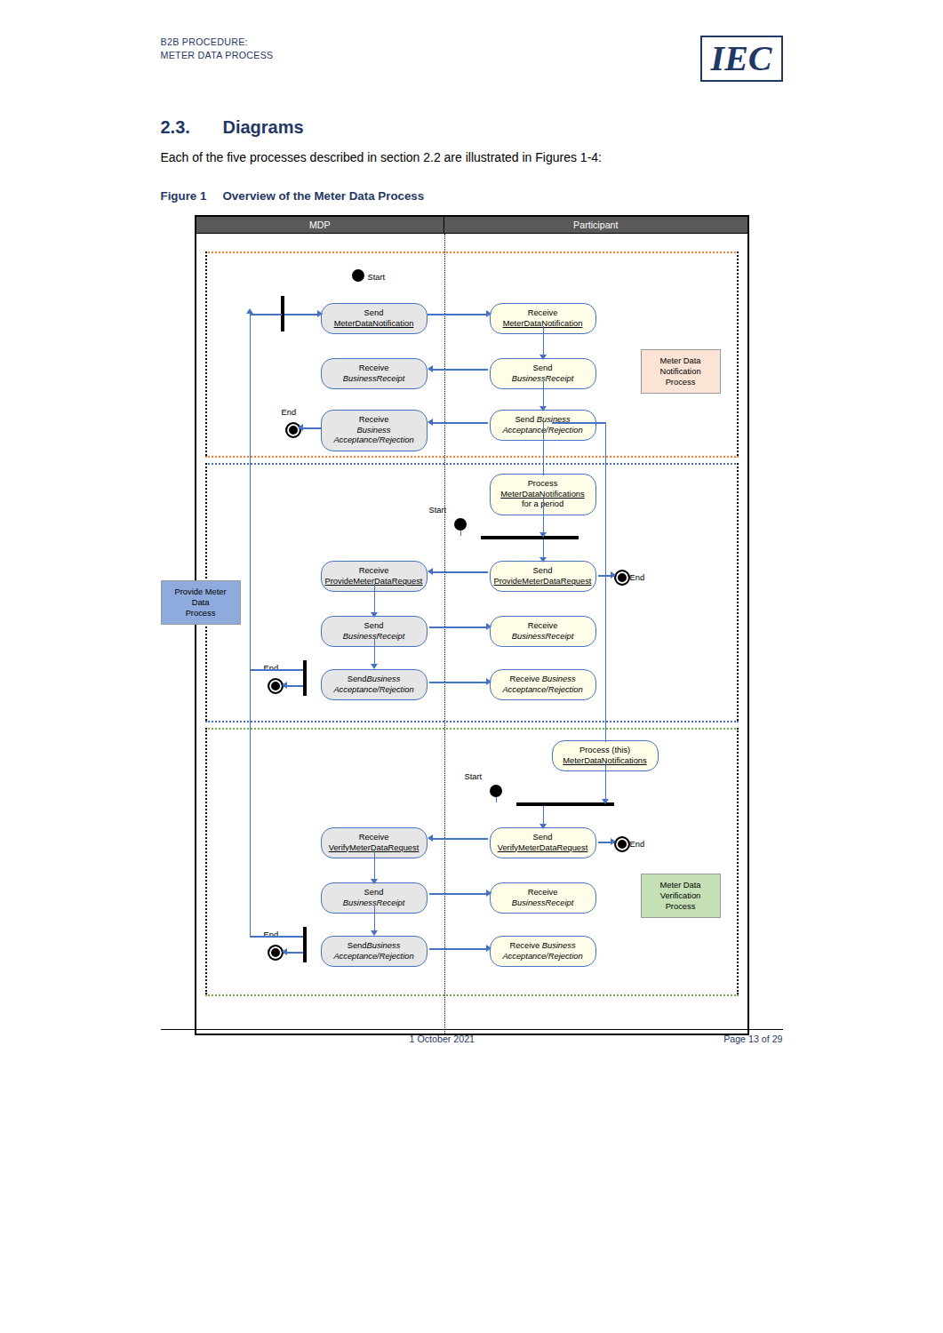B2B PROCEDURE:
METER DATA PROCESS
IEC
2.3. Diagrams
Each of the five processes described in section 2.2 are illustrated in Figures 1-4:
Figure 1 Overview of the Meter Data Process
MDP
Participant
Start
Send
MeterDataNotification
Receive
MeterDataNotification
Receive
BusinessReceipt
Send
BusinessReceipt
Receive
Business
Acceptance/Rejection
Send Business
Acceptance/Rejection
End
Meter Data
Notification
Process
Process
MeterDataNotifications
for a period
Start
Receive
ProvideMeterDataRequest
Send
ProvideMeterDataRequest
End
Send
BusinessReceipt
Receive
BusinessReceipt
SendBusiness
Acceptance/Rejection
Receive Business
Acceptance/Rejection
End
Provide Meter
Data
Process
Process (this)
MeterDataNotifications
Start
Receive
VerifyMeterDataRequest
Send
VerifyMeterDataRequest
End
Send
BusinessReceipt
Receive
BusinessReceipt
SendBusiness
Acceptance/Rejection
Receive Business
Acceptance/Rejection
End
Meter Data
Verification
Process
1 October 2021
Page 13 of 29